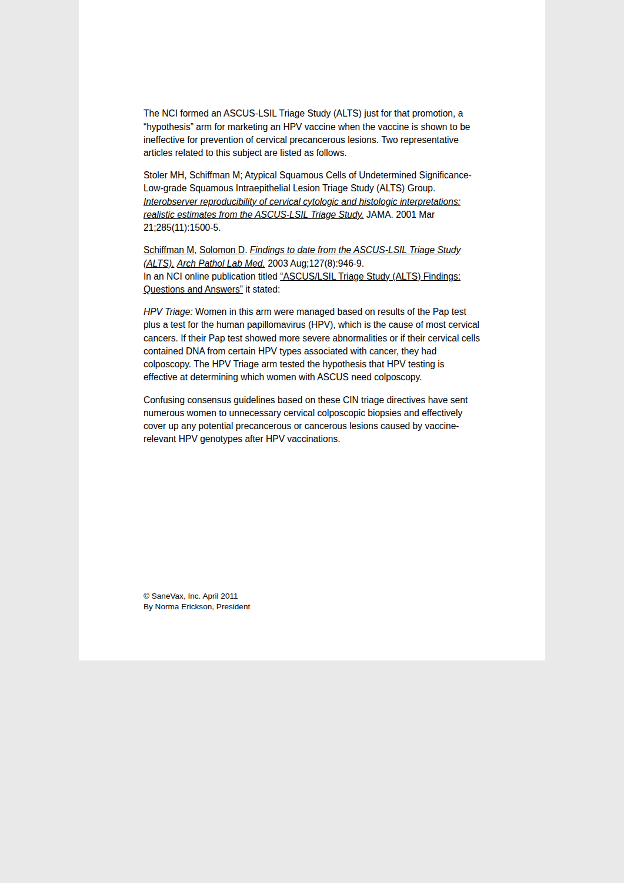The NCI formed an ASCUS-LSIL Triage Study (ALTS) just for that promotion, a “hypothesis” arm for marketing an HPV vaccine when the vaccine is shown to be ineffective for prevention of cervical precancerous lesions. Two representative articles related to this subject are listed as follows.
Stoler MH, Schiffman M; Atypical Squamous Cells of Undetermined Significance-Low-grade Squamous Intraepithelial Lesion Triage Study (ALTS) Group. Interobserver reproducibility of cervical cytologic and histologic interpretations: realistic estimates from the ASCUS-LSIL Triage Study. JAMA. 2001 Mar 21;285(11):1500-5.
Schiffman M, Solomon D. Findings to date from the ASCUS-LSIL Triage Study (ALTS). Arch Pathol Lab Med. 2003 Aug;127(8):946-9.
In an NCI online publication titled “ASCUS/LSIL Triage Study (ALTS) Findings: Questions and Answers” it stated:
HPV Triage: Women in this arm were managed based on results of the Pap test plus a test for the human papillomavirus (HPV), which is the cause of most cervical cancers. If their Pap test showed more severe abnormalities or if their cervical cells contained DNA from certain HPV types associated with cancer, they had colposcopy. The HPV Triage arm tested the hypothesis that HPV testing is effective at determining which women with ASCUS need colposcopy.
Confusing consensus guidelines based on these CIN triage directives have sent numerous women to unnecessary cervical colposcopic biopsies and effectively cover up any potential precancerous or cancerous lesions caused by vaccine-relevant HPV genotypes after HPV vaccinations.
© SaneVax, Inc. April 2011
By Norma Erickson, President